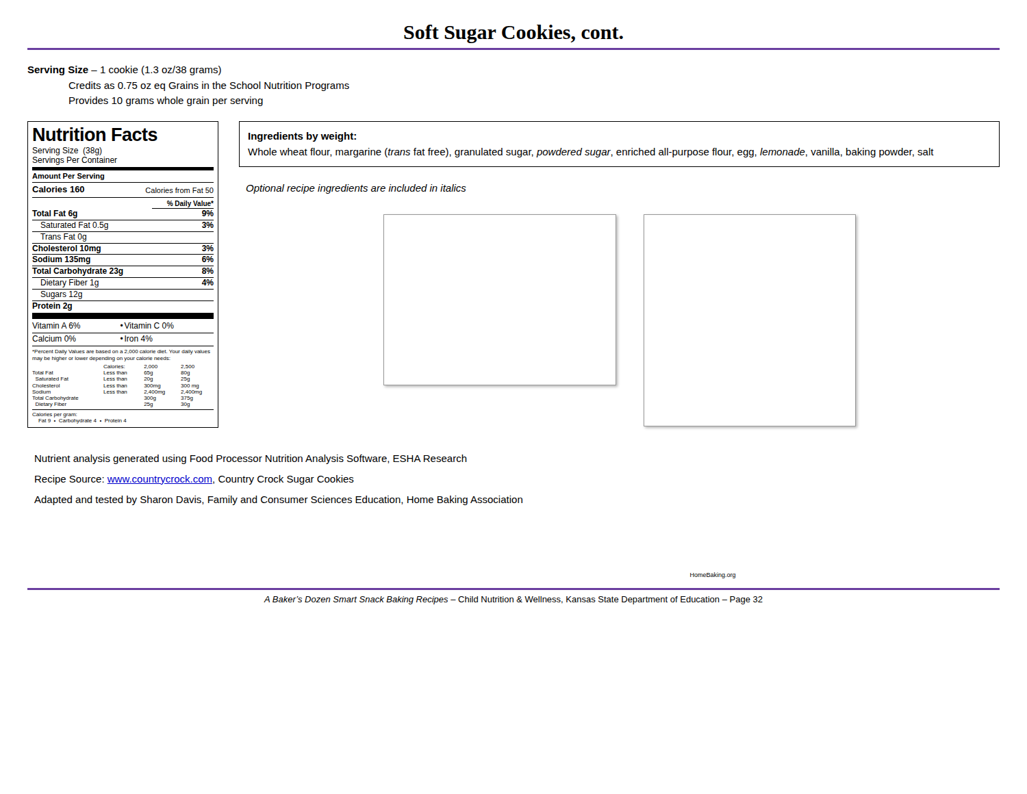Soft Sugar Cookies, cont.
Serving Size – 1 cookie (1.3 oz/38 grams) Credits as 0.75 oz eq Grains in the School Nutrition Programs Provides 10 grams whole grain per serving
Nutrition Facts
Serving Size (38g)
Servings Per Container
Amount Per Serving
| Calories 160 | Calories from Fat 50 |
| | % Daily Value* |
| Total Fat 6g | 9% |
| Saturated Fat 0.5g | 3% |
| Trans Fat 0g | |
| Cholesterol 10mg | 3% |
| Sodium 135mg | 6% |
| Total Carbohydrate 23g | 8% |
| Dietary Fiber 1g | 4% |
| Sugars 12g | |
| Protein 2g | |
| Vitamin A 6% | • | Vitamin C 0% |
| Calcium 0% | • | Iron 4% |
*Percent Daily Values are based on a 2,000 calorie diet. Your daily values may be higher or lower depending on your calorie needs:
| | | Calories: | 2,000 | 2,500 |
| Total Fat | | Less than | 65g | 80g |
| Saturated Fat | | Less than | 20g | 25g |
| Cholesterol | | Less than | 300mg | 300 mg |
| Sodium | | Less than | 2,400mg | 2,400mg |
| Total Carbohydrate | | | 300g | 375g |
| Dietary Fiber | | | 25g | 30g |
Calories per gram:
Fat 9 • Carbohydrate 4 • Protein 4
Ingredients by weight:
Whole wheat flour, margarine (trans fat free), granulated sugar, powdered sugar, enriched all-purpose flour, egg, lemonade, vanilla, baking powder, salt
Optional recipe ingredients are included in italics
Nutrient analysis generated using Food Processor Nutrition Analysis Software, ESHA Research
Recipe Source: www.countrycrock.com, Country Crock Sugar Cookies
Adapted and tested by Sharon Davis, Family and Consumer Sciences Education, Home Baking Association
HomeBaking.org
A Baker’s Dozen Smart Snack Baking Recipes – Child Nutrition & Wellness, Kansas State Department of Education – Page 32